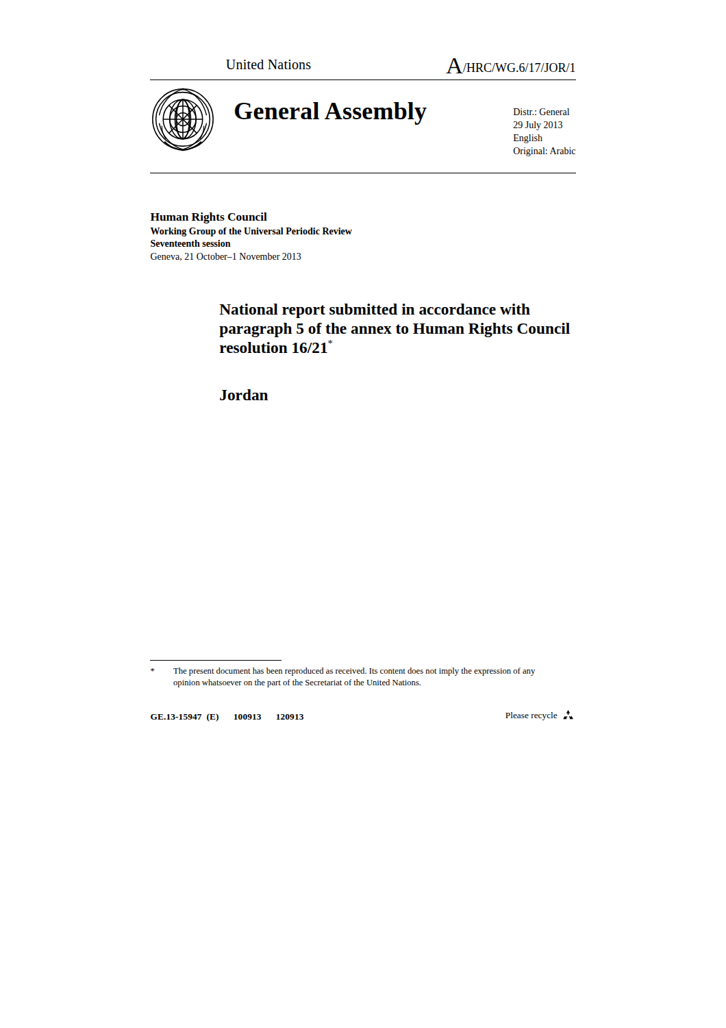United Nations
A/HRC/WG.6/17/JOR/1
General Assembly
Distr.: General
29 July 2013
English
Original: Arabic
Human Rights Council
Working Group of the Universal Periodic Review
Seventeenth session
Geneva, 21 October–1 November 2013
National report submitted in accordance with paragraph 5 of the annex to Human Rights Council resolution 16/21*
Jordan
*
The present document has been reproduced as received. Its content does not imply the expression of any opinion whatsoever on the part of the Secretariat of the United Nations.
GE.13-15947 (E) 100913 120913
Please recycle